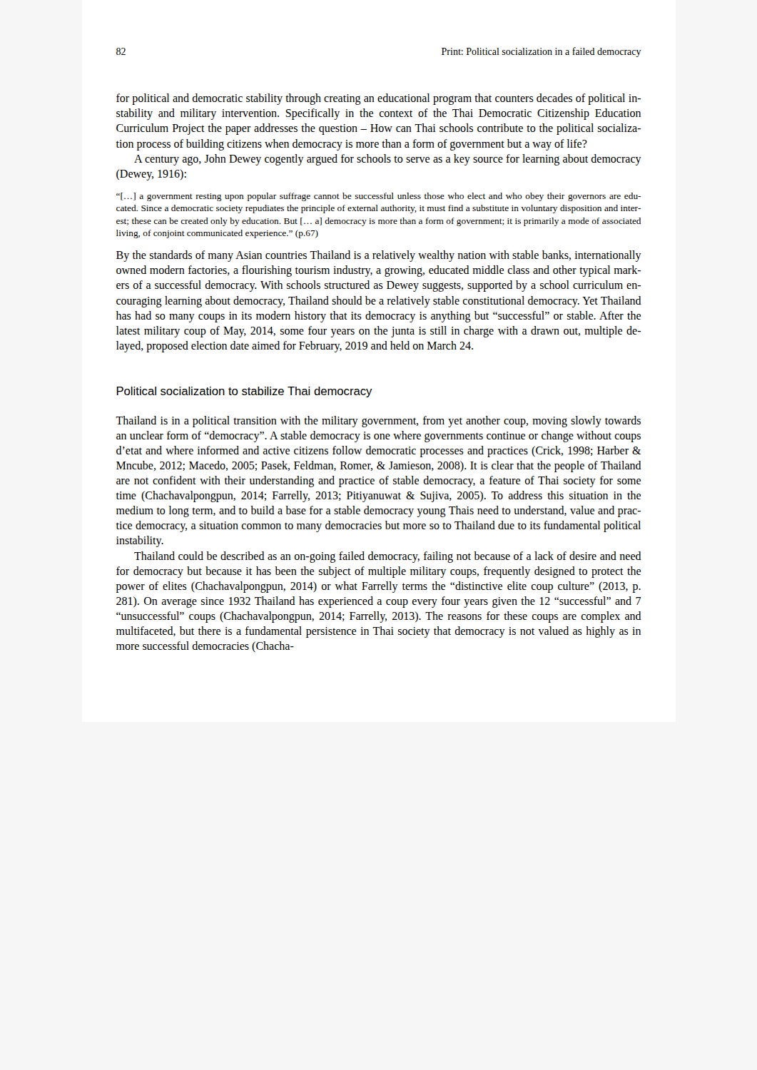82 Print: Political socialization in a failed democracy
for political and democratic stability through creating an educational program that counters decades of political instability and military intervention. Specifically in the context of the Thai Democratic Citizenship Education Curriculum Project the paper addresses the question – How can Thai schools contribute to the political socialization process of building citizens when democracy is more than a form of government but a way of life?
A century ago, John Dewey cogently argued for schools to serve as a key source for learning about democracy (Dewey, 1916):
“[…] a government resting upon popular suffrage cannot be successful unless those who elect and who obey their governors are educated. Since a democratic society repudiates the principle of external authority, it must find a substitute in voluntary disposition and interest; these can be created only by education. But [… a] democracy is more than a form of government; it is primarily a mode of associated living, of conjoint communicated experience.” (p.67)
By the standards of many Asian countries Thailand is a relatively wealthy nation with stable banks, internationally owned modern factories, a flourishing tourism industry, a growing, educated middle class and other typical markers of a successful democracy. With schools structured as Dewey suggests, supported by a school curriculum encouraging learning about democracy, Thailand should be a relatively stable constitutional democracy. Yet Thailand has had so many coups in its modern history that its democracy is anything but “successful” or stable. After the latest military coup of May, 2014, some four years on the junta is still in charge with a drawn out, multiple delayed, proposed election date aimed for February, 2019 and held on March 24.
Political socialization to stabilize Thai democracy
Thailand is in a political transition with the military government, from yet another coup, moving slowly towards an unclear form of “democracy”. A stable democracy is one where governments continue or change without coups d’etat and where informed and active citizens follow democratic processes and practices (Crick, 1998; Harber & Mncube, 2012; Macedo, 2005; Pasek, Feldman, Romer, & Jamieson, 2008). It is clear that the people of Thailand are not confident with their understanding and practice of stable democracy, a feature of Thai society for some time (Chachavalpongpun, 2014; Farrelly, 2013; Pitiyanuwat & Sujiva, 2005). To address this situation in the medium to long term, and to build a base for a stable democracy young Thais need to understand, value and practice democracy, a situation common to many democracies but more so to Thailand due to its fundamental political instability.
Thailand could be described as an on-going failed democracy, failing not because of a lack of desire and need for democracy but because it has been the subject of multiple military coups, frequently designed to protect the power of elites (Chachavalpongpun, 2014) or what Farrelly terms the “distinctive elite coup culture” (2013, p. 281). On average since 1932 Thailand has experienced a coup every four years given the 12 “successful” and 7 “unsuccessful” coups (Chachavalpongpun, 2014; Farrelly, 2013). The reasons for these coups are complex and multifaceted, but there is a fundamental persistence in Thai society that democracy is not valued as highly as in more successful democracies (Chacha-